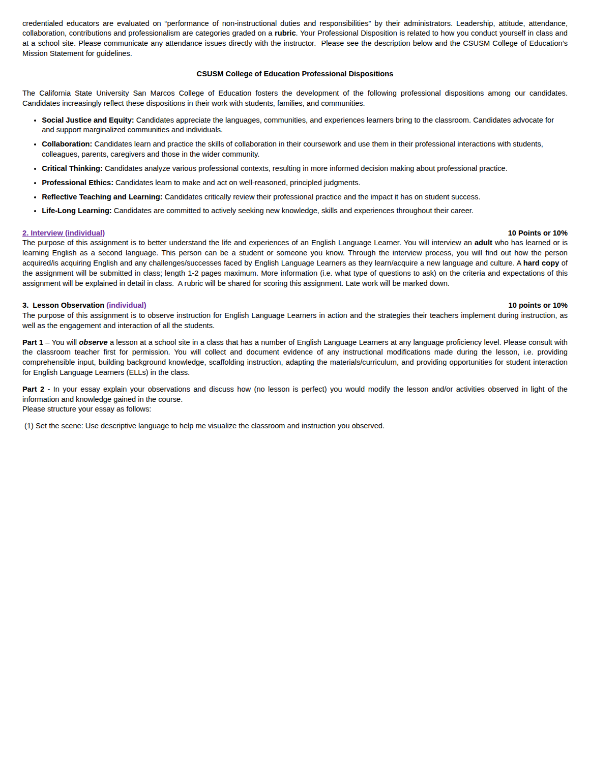credentialed educators are evaluated on “performance of non-instructional duties and responsibilities” by their administrators. Leadership, attitude, attendance, collaboration, contributions and professionalism are categories graded on a rubric. Your Professional Disposition is related to how you conduct yourself in class and at a school site. Please communicate any attendance issues directly with the instructor. Please see the description below and the CSUSM College of Education’s Mission Statement for guidelines.
CSUSM College of Education Professional Dispositions
The California State University San Marcos College of Education fosters the development of the following professional dispositions among our candidates. Candidates increasingly reflect these dispositions in their work with students, families, and communities.
Social Justice and Equity: Candidates appreciate the languages, communities, and experiences learners bring to the classroom. Candidates advocate for and support marginalized communities and individuals.
Collaboration: Candidates learn and practice the skills of collaboration in their coursework and use them in their professional interactions with students, colleagues, parents, caregivers and those in the wider community.
Critical Thinking: Candidates analyze various professional contexts, resulting in more informed decision making about professional practice.
Professional Ethics: Candidates learn to make and act on well-reasoned, principled judgments.
Reflective Teaching and Learning: Candidates critically review their professional practice and the impact it has on student success.
Life-Long Learning: Candidates are committed to actively seeking new knowledge, skills and experiences throughout their career.
2. Interview (individual) 10 Points or 10%
The purpose of this assignment is to better understand the life and experiences of an English Language Learner. You will interview an adult who has learned or is learning English as a second language. This person can be a student or someone you know. Through the interview process, you will find out how the person acquired/is acquiring English and any challenges/successes faced by English Language Learners as they learn/acquire a new language and culture. A hard copy of the assignment will be submitted in class; length 1-2 pages maximum. More information (i.e. what type of questions to ask) on the criteria and expectations of this assignment will be explained in detail in class. A rubric will be shared for scoring this assignment. Late work will be marked down.
3. Lesson Observation (individual) 10 points or 10%
The purpose of this assignment is to observe instruction for English Language Learners in action and the strategies their teachers implement during instruction, as well as the engagement and interaction of all the students.
Part 1 – You will observe a lesson at a school site in a class that has a number of English Language Learners at any language proficiency level. Please consult with the classroom teacher first for permission. You will collect and document evidence of any instructional modifications made during the lesson, i.e. providing comprehensible input, building background knowledge, scaffolding instruction, adapting the materials/curriculum, and providing opportunities for student interaction for English Language Learners (ELLs) in the class.
Part 2 - In your essay explain your observations and discuss how (no lesson is perfect) you would modify the lesson and/or activities observed in light of the information and knowledge gained in the course.
Please structure your essay as follows:
(1) Set the scene: Use descriptive language to help me visualize the classroom and instruction you observed.